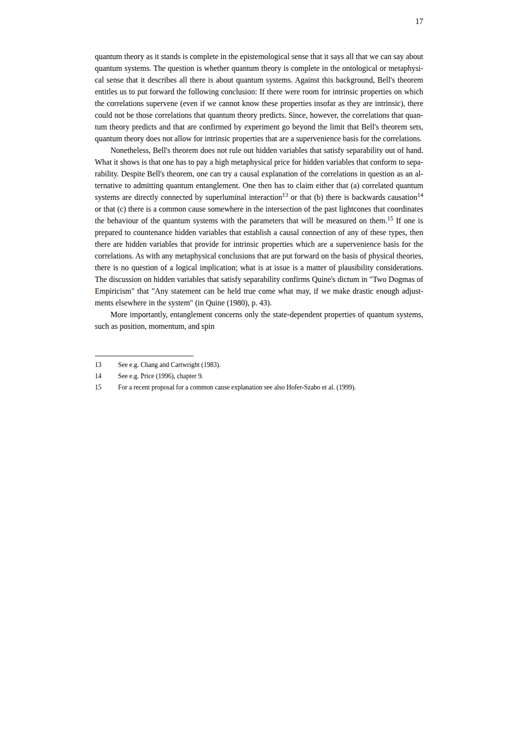17
quantum theory as it stands is complete in the epistemological sense that it says all that we can say about quantum systems. The question is whether quantum theory is complete in the ontological or metaphysical sense that it describes all there is about quantum systems. Against this background, Bell's theorem entitles us to put forward the following conclusion: If there were room for intrinsic properties on which the correlations supervene (even if we cannot know these properties insofar as they are intrinsic), there could not be those correlations that quantum theory predicts. Since, however, the correlations that quantum theory predicts and that are confirmed by experiment go beyond the limit that Bell's theorem sets, quantum theory does not allow for intrinsic properties that are a supervenience basis for the correlations.
Nonetheless, Bell's theorem does not rule out hidden variables that satisfy separability out of hand. What it shows is that one has to pay a high metaphysical price for hidden variables that conform to separability. Despite Bell's theorem, one can try a causal explanation of the correlations in question as an alternative to admitting quantum entanglement. One then has to claim either that (a) correlated quantum systems are directly connected by superluminal interaction13 or that (b) there is backwards causation14 or that (c) there is a common cause somewhere in the intersection of the past lightcones that coordinates the behaviour of the quantum systems with the parameters that will be measured on them.15 If one is prepared to countenance hidden variables that establish a causal connection of any of these types, then there are hidden variables that provide for intrinsic properties which are a supervenience basis for the correlations. As with any metaphysical conclusions that are put forward on the basis of physical theories, there is no question of a logical implication; what is at issue is a matter of plausibility considerations. The discussion on hidden variables that satisfy separability confirms Quine's dictum in "Two Dogmas of Empiricism" that "Any statement can be held true come what may, if we make drastic enough adjustments elsewhere in the system" (in Quine (1980), p. 43).
More importantly, entanglement concerns only the state-dependent properties of quantum systems, such as position, momentum, and spin
13 See e.g. Chang and Cartwright (1983).
14 See e.g. Price (1996), chapter 9.
15 For a recent proposal for a common cause explanation see also Hofer-Szabo et al. (1999).